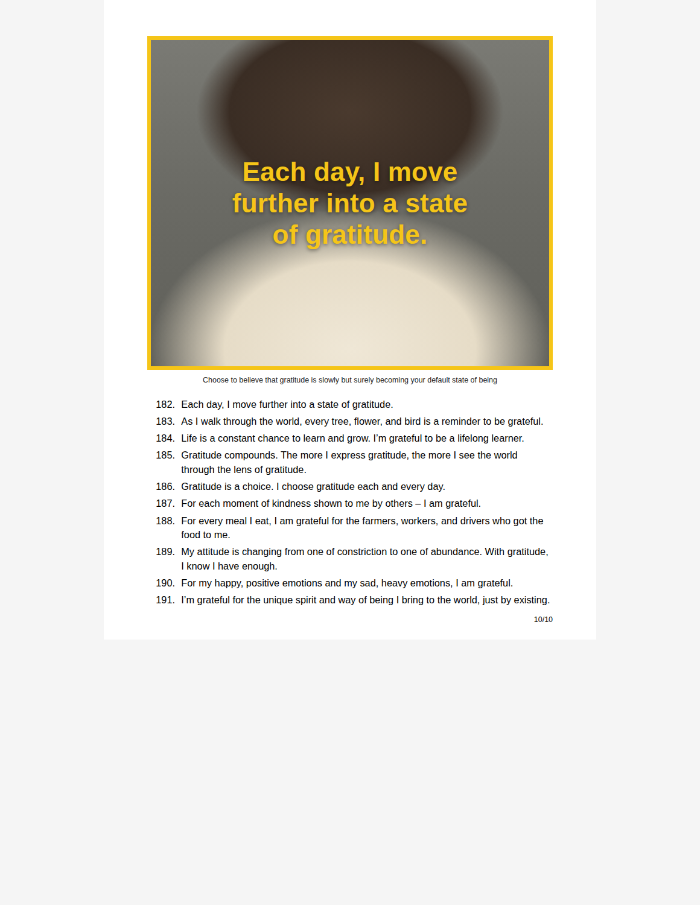Each day, I move
further into a state
of gratitude.
Choose to believe that gratitude is slowly but surely becoming your default state of being
Each day, I move further into a state of gratitude.
As I walk through the world, every tree, flower, and bird is a reminder to be grateful.
Life is a constant chance to learn and grow. I’m grateful to be a lifelong learner.
Gratitude compounds. The more I express gratitude, the more I see the world through the lens of gratitude.
Gratitude is a choice. I choose gratitude each and every day.
For each moment of kindness shown to me by others – I am grateful.
For every meal I eat, I am grateful for the farmers, workers, and drivers who got the food to me.
My attitude is changing from one of constriction to one of abundance. With gratitude, I know I have enough.
For my happy, positive emotions and my sad, heavy emotions, I am grateful.
I’m grateful for the unique spirit and way of being I bring to the world, just by existing.
10/10